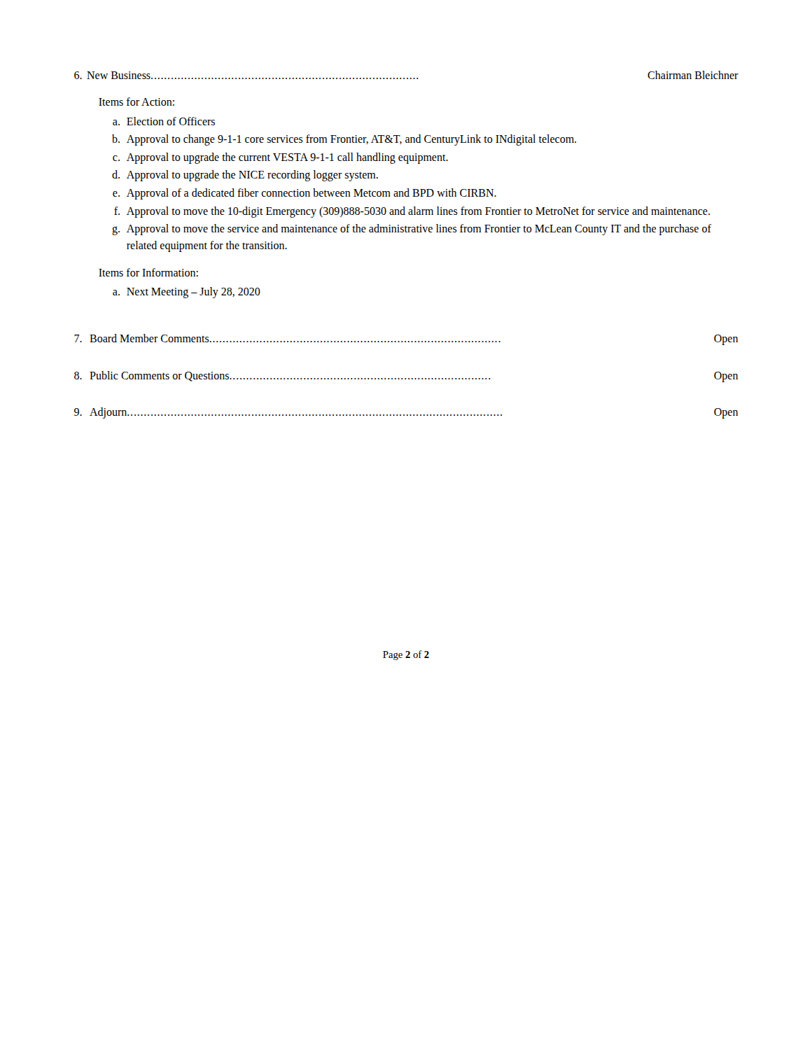6. New Business ................................................................................ Chairman Bleichner
Items for Action:
Election of Officers
Approval to change 9-1-1 core services from Frontier, AT&T, and CenturyLink to INdigital telecom.
Approval to upgrade the current VESTA 9-1-1 call handling equipment.
Approval to upgrade the NICE recording logger system.
Approval of a dedicated fiber connection between Metcom and BPD with CIRBN.
Approval to move the 10-digit Emergency (309)888-5030 and alarm lines from Frontier to MetroNet for service and maintenance.
Approval to move the service and maintenance of the administrative lines from Frontier to McLean County IT and the purchase of related equipment for the transition.
Items for Information:
Next Meeting – July 28, 2020
7. Board Member Comments ....................................................................................... Open
8. Public Comments or Questions .............................................................................. Open
9. Adjourn ................................................................................................................ Open
Page 2 of 2